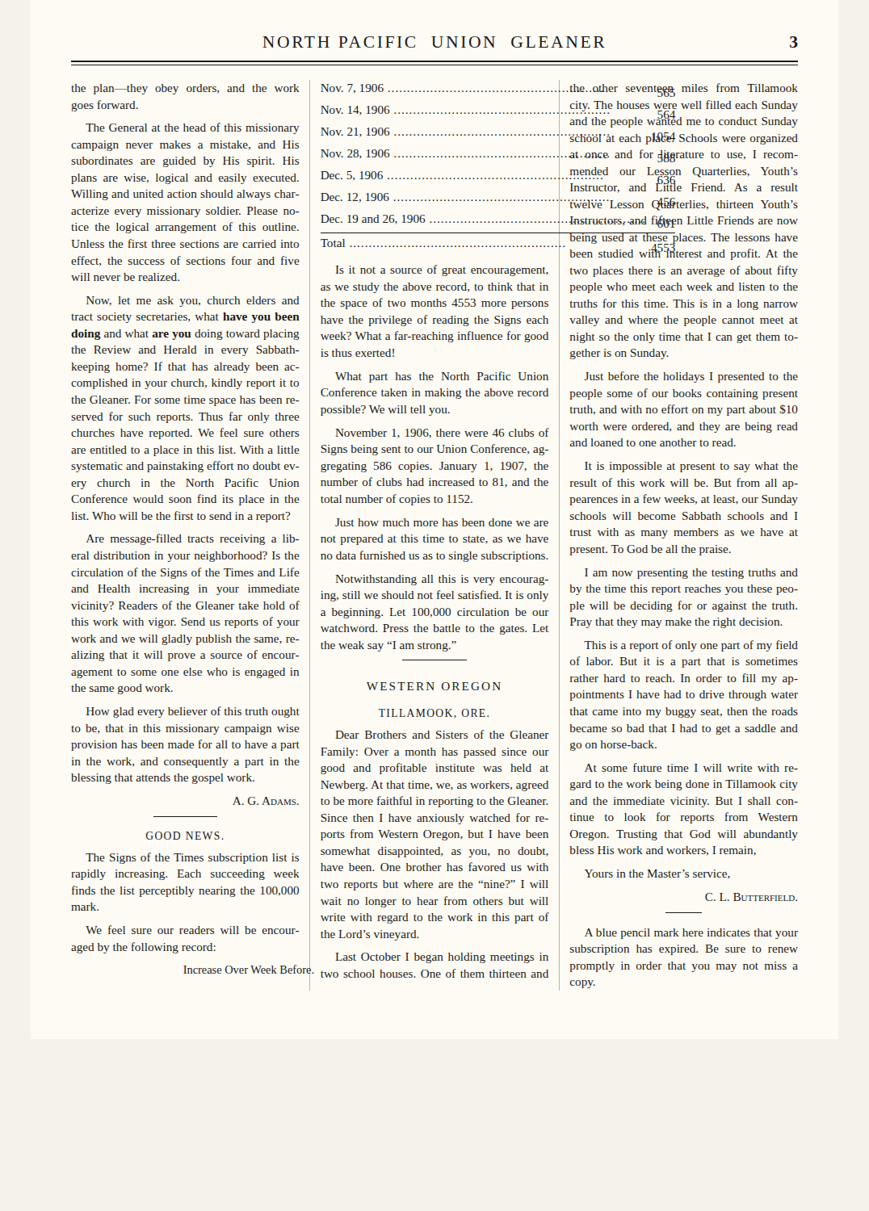NORTH PACIFIC UNION GLEANER 3
the plan—they obey orders, and the work goes forward.
The General at the head of this missionary campaign never makes a mistake, and His subordinates are guided by His spirit. His plans are wise, logical and easily executed. Willing and united action should always characterize every missionary soldier. Please notice the logical arrangement of this outline. Unless the first three sections are carried into effect, the success of sections four and five will never be realized.
Now, let me ask you, church elders and tract society secretaries, what have you been doing and what are you doing toward placing the Review and Herald in every Sabbath-keeping home? If that has already been accomplished in your church, kindly report it to the Gleaner. For some time space has been reserved for such reports. Thus far only three churches have reported. We feel sure others are entitled to a place in this list. With a little systematic and painstaking effort no doubt every church in the North Pacific Union Conference would soon find its place in the list. Who will be the first to send in a report?
Are message-filled tracts receiving a liberal distribution in your neighborhood? Is the circulation of the Signs of the Times and Life and Health increasing in your immediate vicinity? Readers of the Gleaner take hold of this work with vigor. Send us reports of your work and we will gladly publish the same, realizing that it will prove a source of encouragement to some one else who is engaged in the same good work.
How glad every believer of this truth ought to be, that in this missionary campaign wise provision has been made for all to have a part in the work, and consequently a part in the blessing that attends the gospel work.
A. G. Adams.
GOOD NEWS.
The Signs of the Times subscription list is rapidly increasing. Each succeeding week finds the list perceptibly nearing the 100,000 mark.
We feel sure our readers will be encouraged by the following record:
Increase Over Week Before.
| Nov. 7, 1906 | 565 |
| Nov. 14, 1906 | 564 |
| Nov. 21, 1906 | 1054 |
| Nov. 28, 1906 | 588 |
| Dec. 5, 1906 | 636 |
| Dec. 12, 1906 | 456 |
| Dec. 19 and 26, 1906 | 601 |
| Total | 4553 |
Is it not a source of great encouragement, as we study the above record, to think that in the space of two months 4553 more persons have the privilege of reading the Signs each week? What a far-reaching influence for good is thus exerted!
What part has the North Pacific Union Conference taken in making the above record possible? We will tell you.
November 1, 1906, there were 46 clubs of Signs being sent to our Union Conference, aggregating 586 copies. January 1, 1907, the number of clubs had increased to 81, and the total number of copies to 1152.
Just how much more has been done we are not prepared at this time to state, as we have no data furnished us as to single subscriptions.
Notwithstanding all this is very encouraging, still we should not feel satisfied. It is only a beginning. Let 100,000 circulation be our watchword. Press the battle to the gates. Let the weak say “I am strong.”
WESTERN OREGON
TILLAMOOK, ORE.
Dear Brothers and Sisters of the Gleaner Family: Over a month has passed since our good and profitable institute was held at Newberg. At that time, we, as workers, agreed to be more faithful in reporting to the Gleaner. Since then I have anxiously watched for reports from Western Oregon, but I have been somewhat disappointed, as you, no doubt, have been. One brother has favored us with two reports but where are the “nine?” I will wait no longer to hear from others but will write with regard to the work in this part of the Lord’s vineyard.
Last October I began holding meetings in two school houses. One of them thirteen and the other seventeen miles from Tillamook city. The houses were well filled each Sunday and the people wanted me to conduct Sunday school at each place. Schools were organized at once and for literature to use, I recommended our Lesson Quarterlies, Youth’s Instructor, and Little Friend. As a result twelve Lesson Quarterlies, thirteen Youth’s Instructors, and fifteen Little Friends are now being used at these places. The lessons have been studied with interest and profit. At the two places there is an average of about fifty people who meet each week and listen to the truths for this time. This is in a long narrow valley and where the people cannot meet at night so the only time that I can get them together is on Sunday.
Just before the holidays I presented to the people some of our books containing present truth, and with no effort on my part about $10 worth were ordered, and they are being read and loaned to one another to read.
It is impossible at present to say what the result of this work will be. But from all appearences in a few weeks, at least, our Sunday schools will become Sabbath schools and I trust with as many members as we have at present. To God be all the praise.
I am now presenting the testing truths and by the time this report reaches you these people will be deciding for or against the truth. Pray that they may make the right decision.
This is a report of only one part of my field of labor. But it is a part that is sometimes rather hard to reach. In order to fill my appointments I have had to drive through water that came into my buggy seat, then the roads became so bad that I had to get a saddle and go on horse-back.
At some future time I will write with regard to the work being done in Tillamook city and the immediate vicinity. But I shall continue to look for reports from Western Oregon. Trusting that God will abundantly bless His work and workers, I remain,
Yours in the Master’s service,
C. L. Butterfield.
A blue pencil mark here indicates that your subscription has expired. Be sure to renew promptly in order that you may not miss a copy.